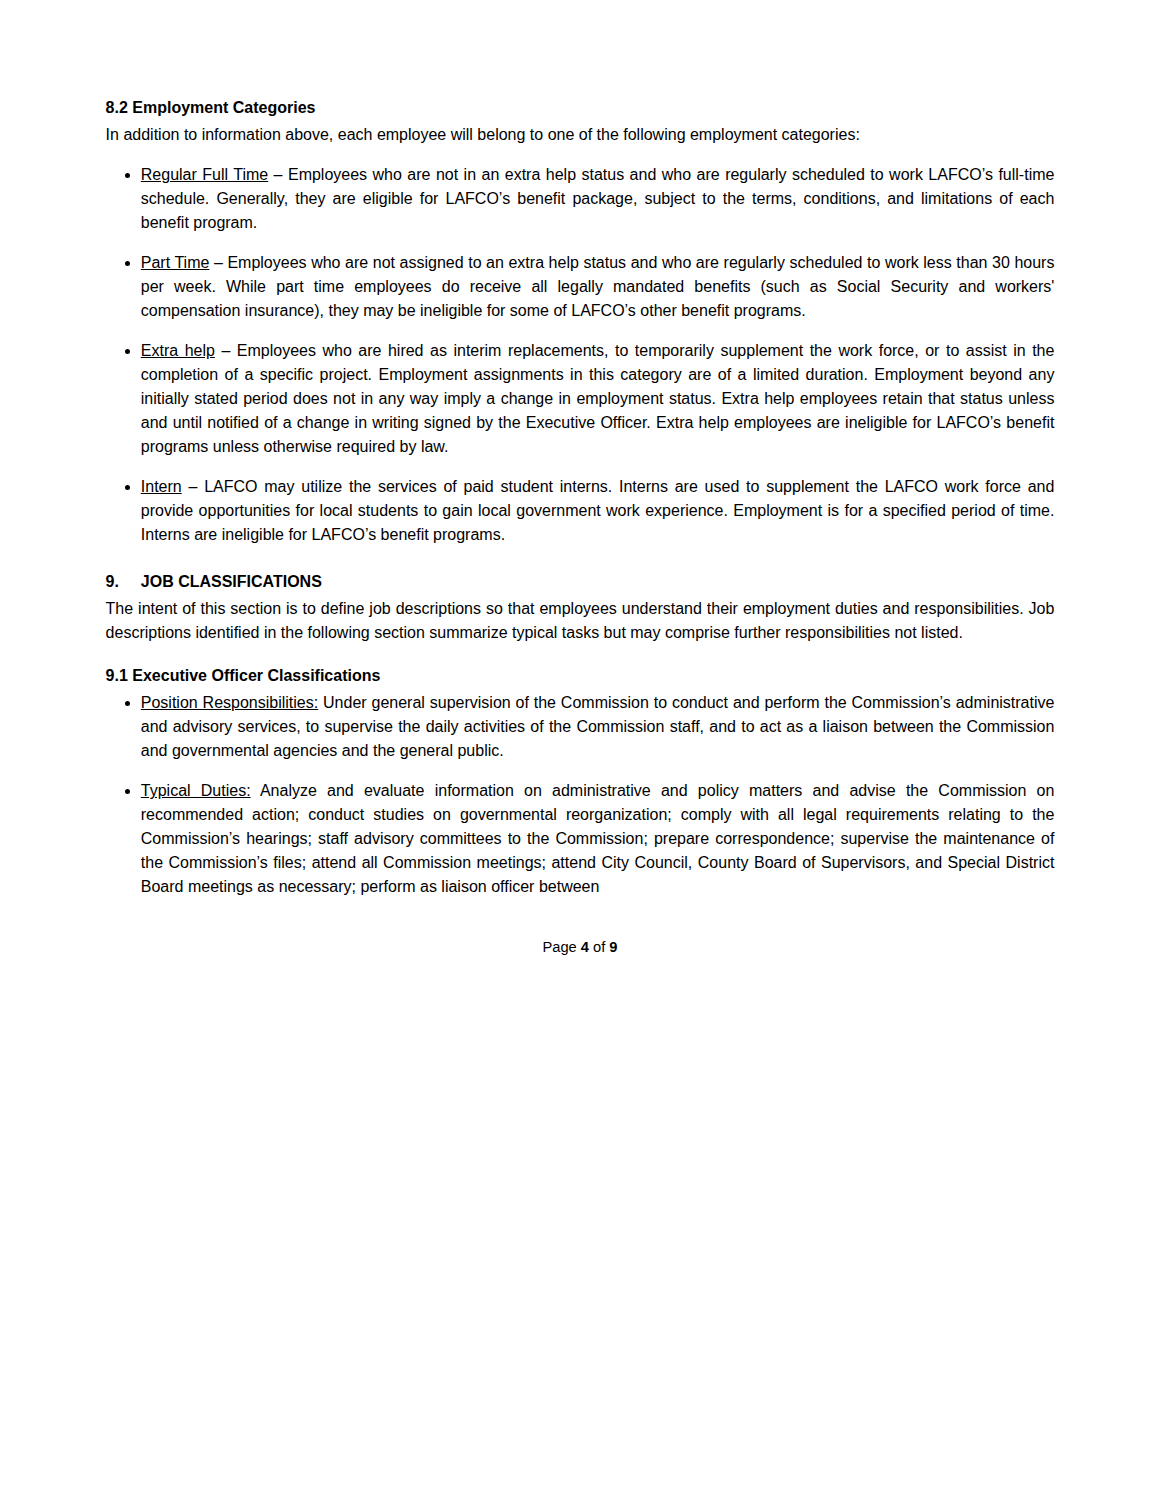8.2 Employment Categories
In addition to information above, each employee will belong to one of the following employment categories:
Regular Full Time – Employees who are not in an extra help status and who are regularly scheduled to work LAFCO’s full-time schedule. Generally, they are eligible for LAFCO’s benefit package, subject to the terms, conditions, and limitations of each benefit program.
Part Time – Employees who are not assigned to an extra help status and who are regularly scheduled to work less than 30 hours per week. While part time employees do receive all legally mandated benefits (such as Social Security and workers' compensation insurance), they may be ineligible for some of LAFCO’s other benefit programs.
Extra help – Employees who are hired as interim replacements, to temporarily supplement the work force, or to assist in the completion of a specific project. Employment assignments in this category are of a limited duration. Employment beyond any initially stated period does not in any way imply a change in employment status. Extra help employees retain that status unless and until notified of a change in writing signed by the Executive Officer. Extra help employees are ineligible for LAFCO’s benefit programs unless otherwise required by law.
Intern – LAFCO may utilize the services of paid student interns. Interns are used to supplement the LAFCO work force and provide opportunities for local students to gain local government work experience. Employment is for a specified period of time. Interns are ineligible for LAFCO’s benefit programs.
9. JOB CLASSIFICATIONS
The intent of this section is to define job descriptions so that employees understand their employment duties and responsibilities. Job descriptions identified in the following section summarize typical tasks but may comprise further responsibilities not listed.
9.1 Executive Officer Classifications
Position Responsibilities: Under general supervision of the Commission to conduct and perform the Commission’s administrative and advisory services, to supervise the daily activities of the Commission staff, and to act as a liaison between the Commission and governmental agencies and the general public.
Typical Duties: Analyze and evaluate information on administrative and policy matters and advise the Commission on recommended action; conduct studies on governmental reorganization; comply with all legal requirements relating to the Commission’s hearings; staff advisory committees to the Commission; prepare correspondence; supervise the maintenance of the Commission’s files; attend all Commission meetings; attend City Council, County Board of Supervisors, and Special District Board meetings as necessary; perform as liaison officer between
Page 4 of 9